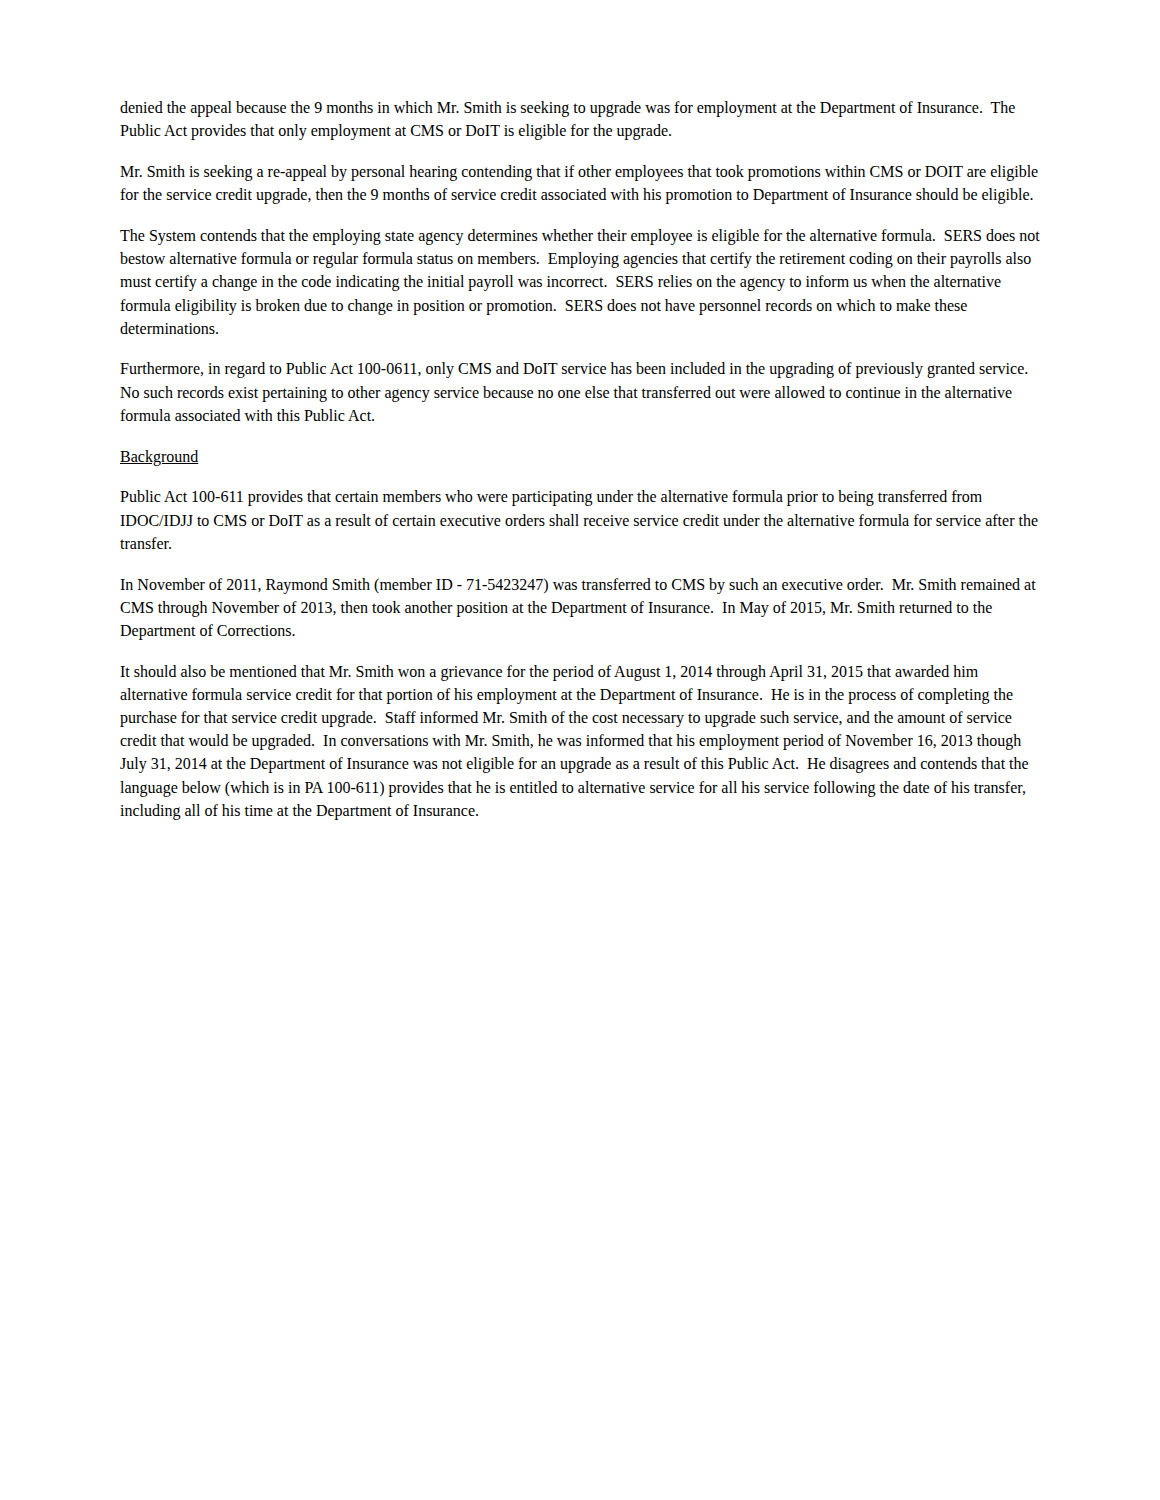denied the appeal because the 9 months in which Mr. Smith is seeking to upgrade was for employment at the Department of Insurance. The Public Act provides that only employment at CMS or DoIT is eligible for the upgrade.
Mr. Smith is seeking a re-appeal by personal hearing contending that if other employees that took promotions within CMS or DOIT are eligible for the service credit upgrade, then the 9 months of service credit associated with his promotion to Department of Insurance should be eligible.
The System contends that the employing state agency determines whether their employee is eligible for the alternative formula. SERS does not bestow alternative formula or regular formula status on members. Employing agencies that certify the retirement coding on their payrolls also must certify a change in the code indicating the initial payroll was incorrect. SERS relies on the agency to inform us when the alternative formula eligibility is broken due to change in position or promotion. SERS does not have personnel records on which to make these determinations.
Furthermore, in regard to Public Act 100-0611, only CMS and DoIT service has been included in the upgrading of previously granted service. No such records exist pertaining to other agency service because no one else that transferred out were allowed to continue in the alternative formula associated with this Public Act.
Background
Public Act 100-611 provides that certain members who were participating under the alternative formula prior to being transferred from IDOC/IDJJ to CMS or DoIT as a result of certain executive orders shall receive service credit under the alternative formula for service after the transfer.
In November of 2011, Raymond Smith (member ID - 71-5423247) was transferred to CMS by such an executive order. Mr. Smith remained at CMS through November of 2013, then took another position at the Department of Insurance. In May of 2015, Mr. Smith returned to the Department of Corrections.
It should also be mentioned that Mr. Smith won a grievance for the period of August 1, 2014 through April 31, 2015 that awarded him alternative formula service credit for that portion of his employment at the Department of Insurance. He is in the process of completing the purchase for that service credit upgrade. Staff informed Mr. Smith of the cost necessary to upgrade such service, and the amount of service credit that would be upgraded. In conversations with Mr. Smith, he was informed that his employment period of November 16, 2013 though July 31, 2014 at the Department of Insurance was not eligible for an upgrade as a result of this Public Act. He disagrees and contends that the language below (which is in PA 100-611) provides that he is entitled to alternative service for all his service following the date of his transfer, including all of his time at the Department of Insurance.